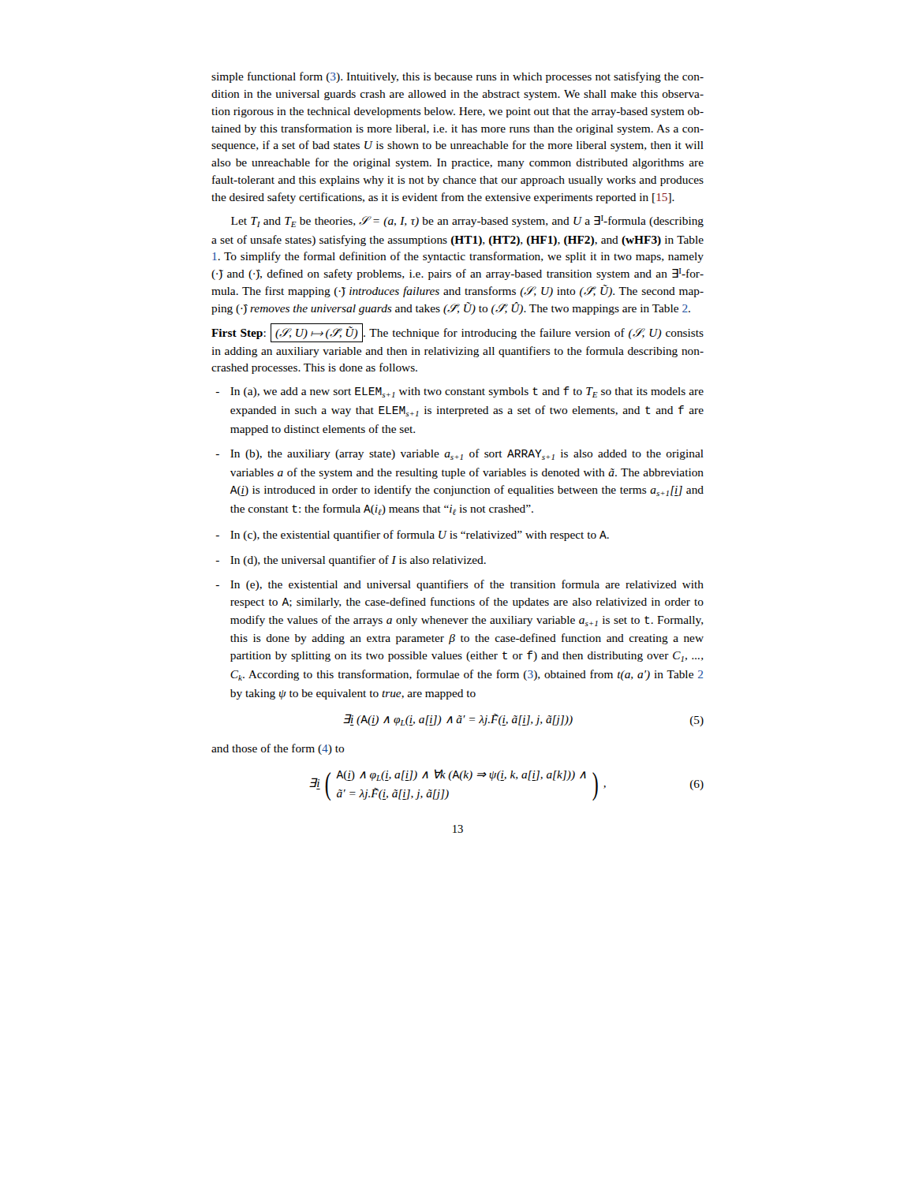simple functional form (3). Intuitively, this is because runs in which processes not satisfying the condition in the universal guards crash are allowed in the abstract system. We shall make this observation rigorous in the technical developments below. Here, we point out that the array-based system obtained by this transformation is more liberal, i.e. it has more runs than the original system. As a consequence, if a set of bad states U is shown to be unreachable for the more liberal system, then it will also be unreachable for the original system. In practice, many common distributed algorithms are fault-tolerant and this explains why it is not by chance that our approach usually works and produces the desired safety certifications, as it is evident from the extensive experiments reported in [15].
Let TI and TE be theories, 𝒮 = (a, I, τ) be an array-based system, and U a ∃I-formula (describing a set of unsafe states) satisfying the assumptions (HT1), (HT2), (HF1), (HF2), and (wHF3) in Table 1. To simplify the formal definition of the syntactic transformation, we split it in two maps, namely (·̃) and (·̂), defined on safety problems, i.e. pairs of an array-based transition system and an ∃I-formula. The first mapping (·̃) introduces failures and transforms (𝒮, U) into (𝒮̃, Ũ). The second mapping (·̂) removes the universal guards and takes (𝒮̃, Ũ) to (𝒮̂, Û). The two mappings are in Table 2.
First Step: (𝒮, U) ⟼ (𝒮̃, Ũ). The technique for introducing the failure version of (𝒮, U) consists in adding an auxiliary variable and then in relativizing all quantifiers to the formula describing non-crashed processes. This is done as follows.
In (a), we add a new sort ELEM s+1 with two constant symbols t and f to TE so that its models are expanded in such a way that ELEM s+1 is interpreted as a set of two elements, and t and f are mapped to distinct elements of the set.
In (b), the auxiliary (array state) variable as+1 of sort ARRAY s+1 is also added to the original variables a of the system and the resulting tuple of variables is denoted with ã. The abbreviation A(i) is introduced in order to identify the conjunction of equalities between the terms as+1[i] and the constant t: the formula A(iℓ) means that “iℓ is not crashed”.
In (c), the existential quantifier of formula U is “relativized” with respect to A.
In (d), the universal quantifier of I is also relativized.
In (e), the existential and universal quantifiers of the transition formula are relativized with respect to A; similarly, the case-defined functions of the updates are also relativized in order to modify the values of the arrays a only whenever the auxiliary variable as+1 is set to t. Formally, this is done by adding an extra parameter β to the case-defined function and creating a new partition by splitting on its two possible values (either t or f) and then distributing over C1, ..., Ck. According to this transformation, formulae of the form (3), obtained from t(a, a′) in Table 2 by taking ψ to be equivalent to true, are mapped to
∃i (A(i) ∧ φL(i, a[i]) ∧ ã′ = λj.F̃(i, ã[i], j, ã[j])) (5)
and those of the form (4) to
∃i (
A(i) ∧ φL(i, a[i]) ∧ ∀k (A(k) ⇒ ψ(i, k, a[i], a[k])) ∧
ã′ = λj.F̃(i, ã[i], j, ã[j])
) , (6)
13